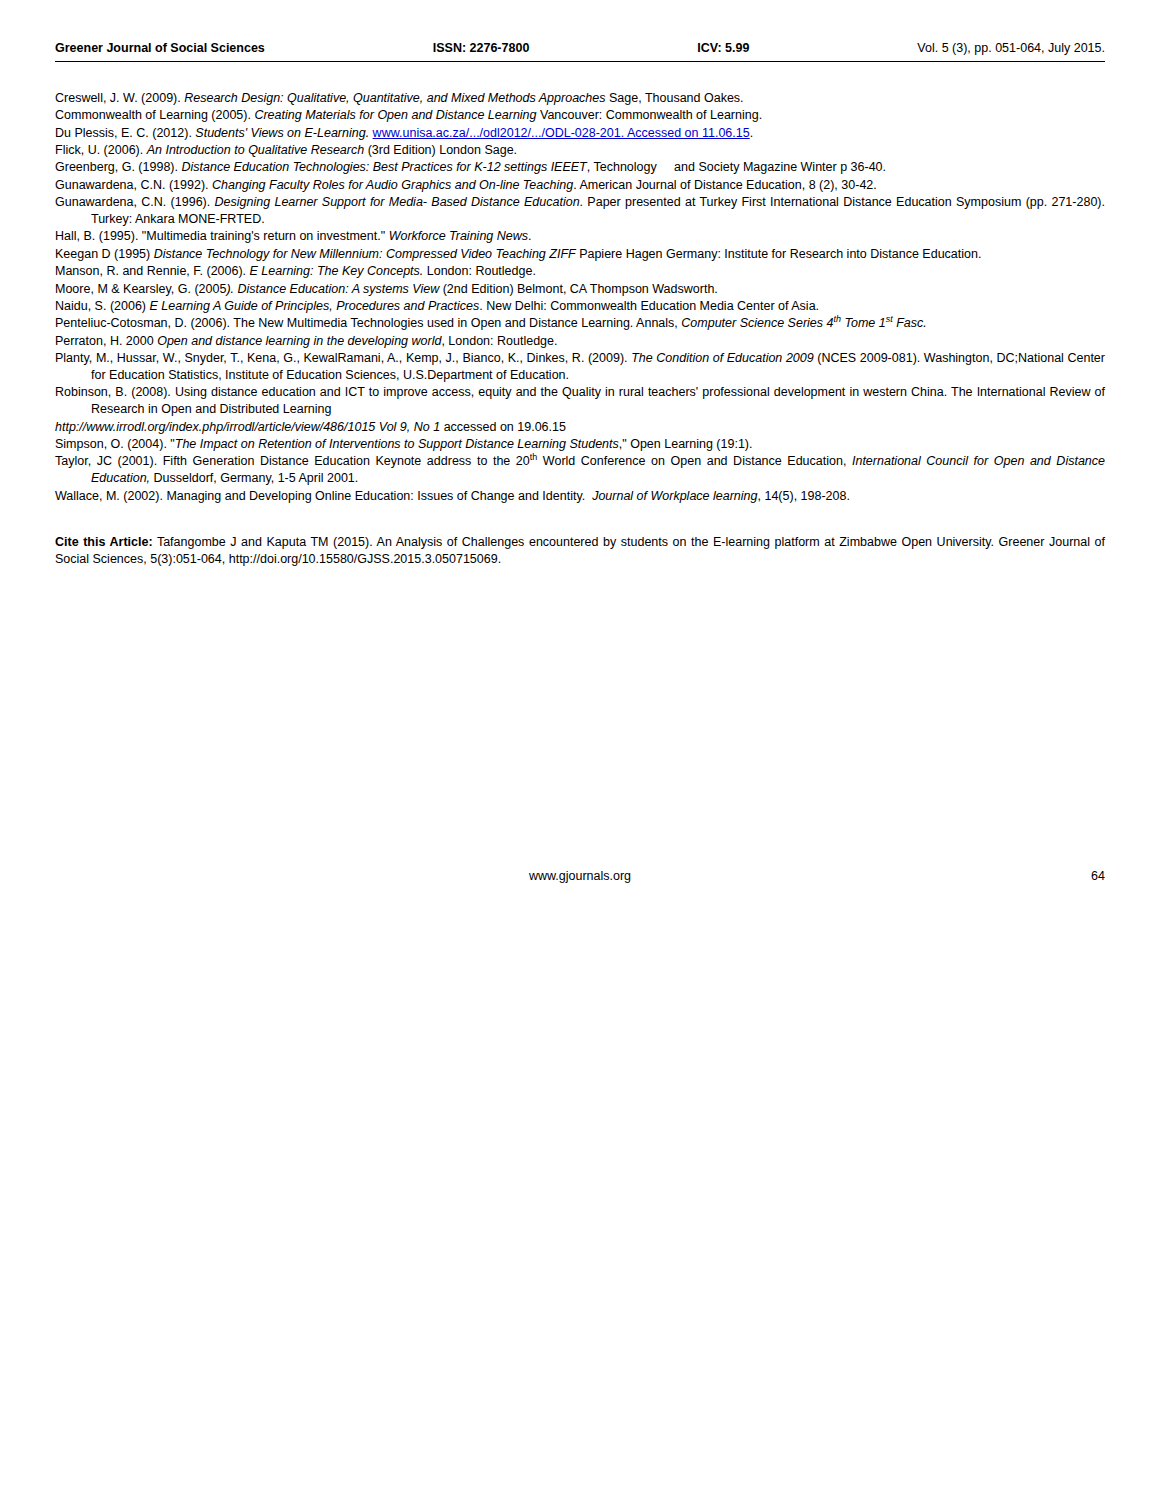Greener Journal of Social Sciences ISSN: 2276-7800 ICV: 5.99 Vol. 5 (3), pp. 051-064, July 2015.
Creswell, J. W. (2009). Research Design: Qualitative, Quantitative, and Mixed Methods Approaches Sage, Thousand Oakes.
Commonwealth of Learning (2005). Creating Materials for Open and Distance Learning Vancouver: Commonwealth of Learning.
Du Plessis, E. C. (2012). Students' Views on E-Learning. www.unisa.ac.za/.../odl2012/.../ODL-028-201. Accessed on 11.06.15.
Flick, U. (2006). An Introduction to Qualitative Research (3rd Edition) London Sage.
Greenberg, G. (1998). Distance Education Technologies: Best Practices for K-12 settings IEEET, Technology and Society Magazine Winter p 36-40.
Gunawardena, C.N. (1992). Changing Faculty Roles for Audio Graphics and On-line Teaching. American Journal of Distance Education, 8 (2), 30-42.
Gunawardena, C.N. (1996). Designing Learner Support for Media- Based Distance Education. Paper presented at Turkey First International Distance Education Symposium (pp. 271-280). Turkey: Ankara MONE-FRTED.
Hall, B. (1995). "Multimedia training's return on investment." Workforce Training News.
Keegan D (1995) Distance Technology for New Millennium: Compressed Video Teaching ZIFF Papiere Hagen Germany: Institute for Research into Distance Education.
Manson, R. and Rennie, F. (2006). E Learning: The Key Concepts. London: Routledge.
Moore, M & Kearsley, G. (2005). Distance Education: A systems View (2nd Edition) Belmont, CA Thompson Wadsworth.
Naidu, S. (2006) E Learning A Guide of Principles, Procedures and Practices. New Delhi: Commonwealth Education Media Center of Asia.
Penteliuc-Cotosman, D. (2006). The New Multimedia Technologies used in Open and Distance Learning. Annals, Computer Science Series 4th Tome 1st Fasc.
Perraton, H. 2000 Open and distance learning in the developing world, London: Routledge.
Planty, M., Hussar, W., Snyder, T., Kena, G., KewalRamani, A., Kemp, J., Bianco, K., Dinkes, R. (2009). The Condition of Education 2009 (NCES 2009-081). Washington, DC;National Center for Education Statistics, Institute of Education Sciences, U.S.Department of Education.
Robinson, B. (2008). Using distance education and ICT to improve access, equity and the Quality in rural teachers' professional development in western China. The International Review of Research in Open and Distributed Learning
http://www.irrodl.org/index.php/irrodl/article/view/486/1015 Vol 9, No 1 accessed on 19.06.15
Simpson, O. (2004). "The Impact on Retention of Interventions to Support Distance Learning Students," Open Learning (19:1).
Taylor, JC (2001). Fifth Generation Distance Education Keynote address to the 20th World Conference on Open and Distance Education, International Council for Open and Distance Education, Dusseldorf, Germany, 1-5 April 2001.
Wallace, M. (2002). Managing and Developing Online Education: Issues of Change and Identity. Journal of Workplace learning, 14(5), 198-208.
Cite this Article: Tafangombe J and Kaputa TM (2015). An Analysis of Challenges encountered by students on the E-learning platform at Zimbabwe Open University. Greener Journal of Social Sciences, 5(3):051-064, http://doi.org/10.15580/GJSS.2015.3.050715069.
www.gjournals.org 64